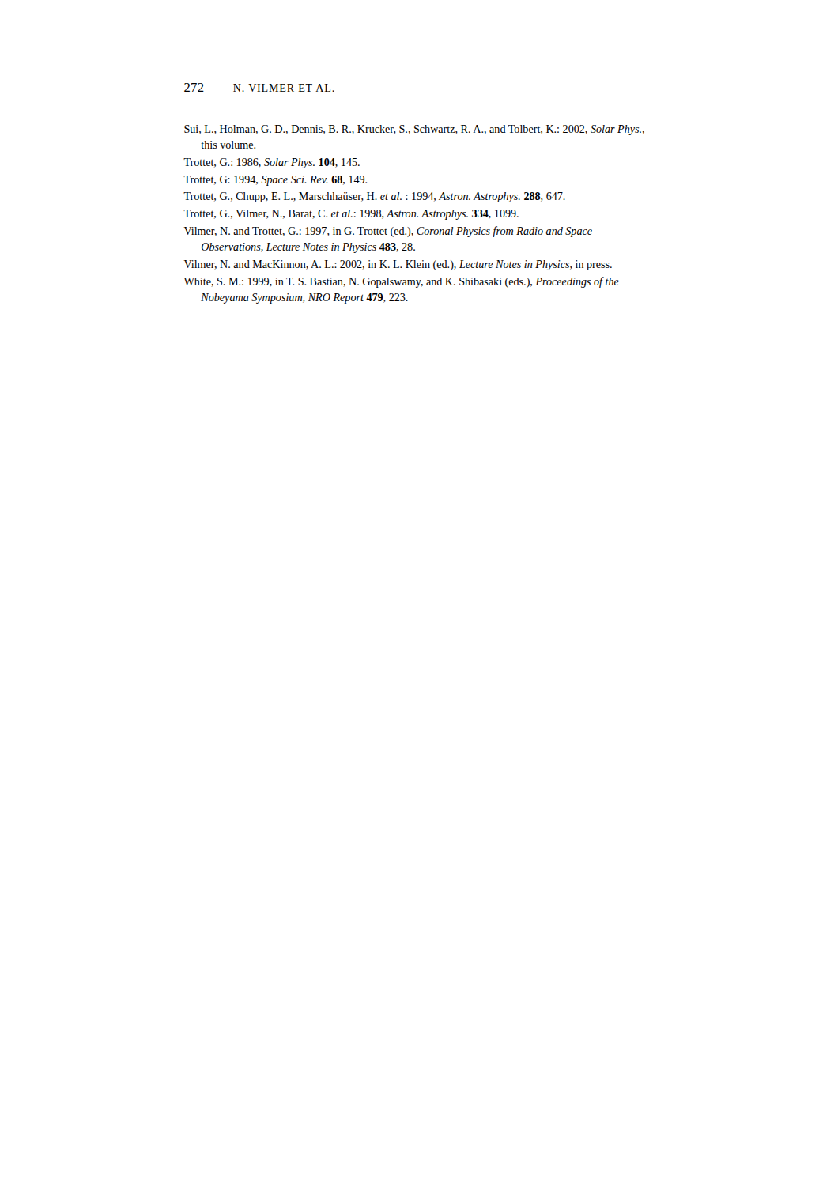272 N. Vilmer et al.
Sui, L., Holman, G. D., Dennis, B. R., Krucker, S., Schwartz, R. A., and Tolbert, K.: 2002, Solar Phys., this volume.
Trottet, G.: 1986, Solar Phys. 104, 145.
Trottet, G: 1994, Space Sci. Rev. 68, 149.
Trottet, G., Chupp, E. L., Marschhaüser, H. et al. : 1994, Astron. Astrophys. 288, 647.
Trottet, G., Vilmer, N., Barat, C. et al.: 1998, Astron. Astrophys. 334, 1099.
Vilmer, N. and Trottet, G.: 1997, in G. Trottet (ed.), Coronal Physics from Radio and Space Observations, Lecture Notes in Physics 483, 28.
Vilmer, N. and MacKinnon, A. L.: 2002, in K. L. Klein (ed.), Lecture Notes in Physics, in press.
White, S. M.: 1999, in T. S. Bastian, N. Gopalswamy, and K. Shibasaki (eds.), Proceedings of the Nobeyama Symposium, NRO Report 479, 223.